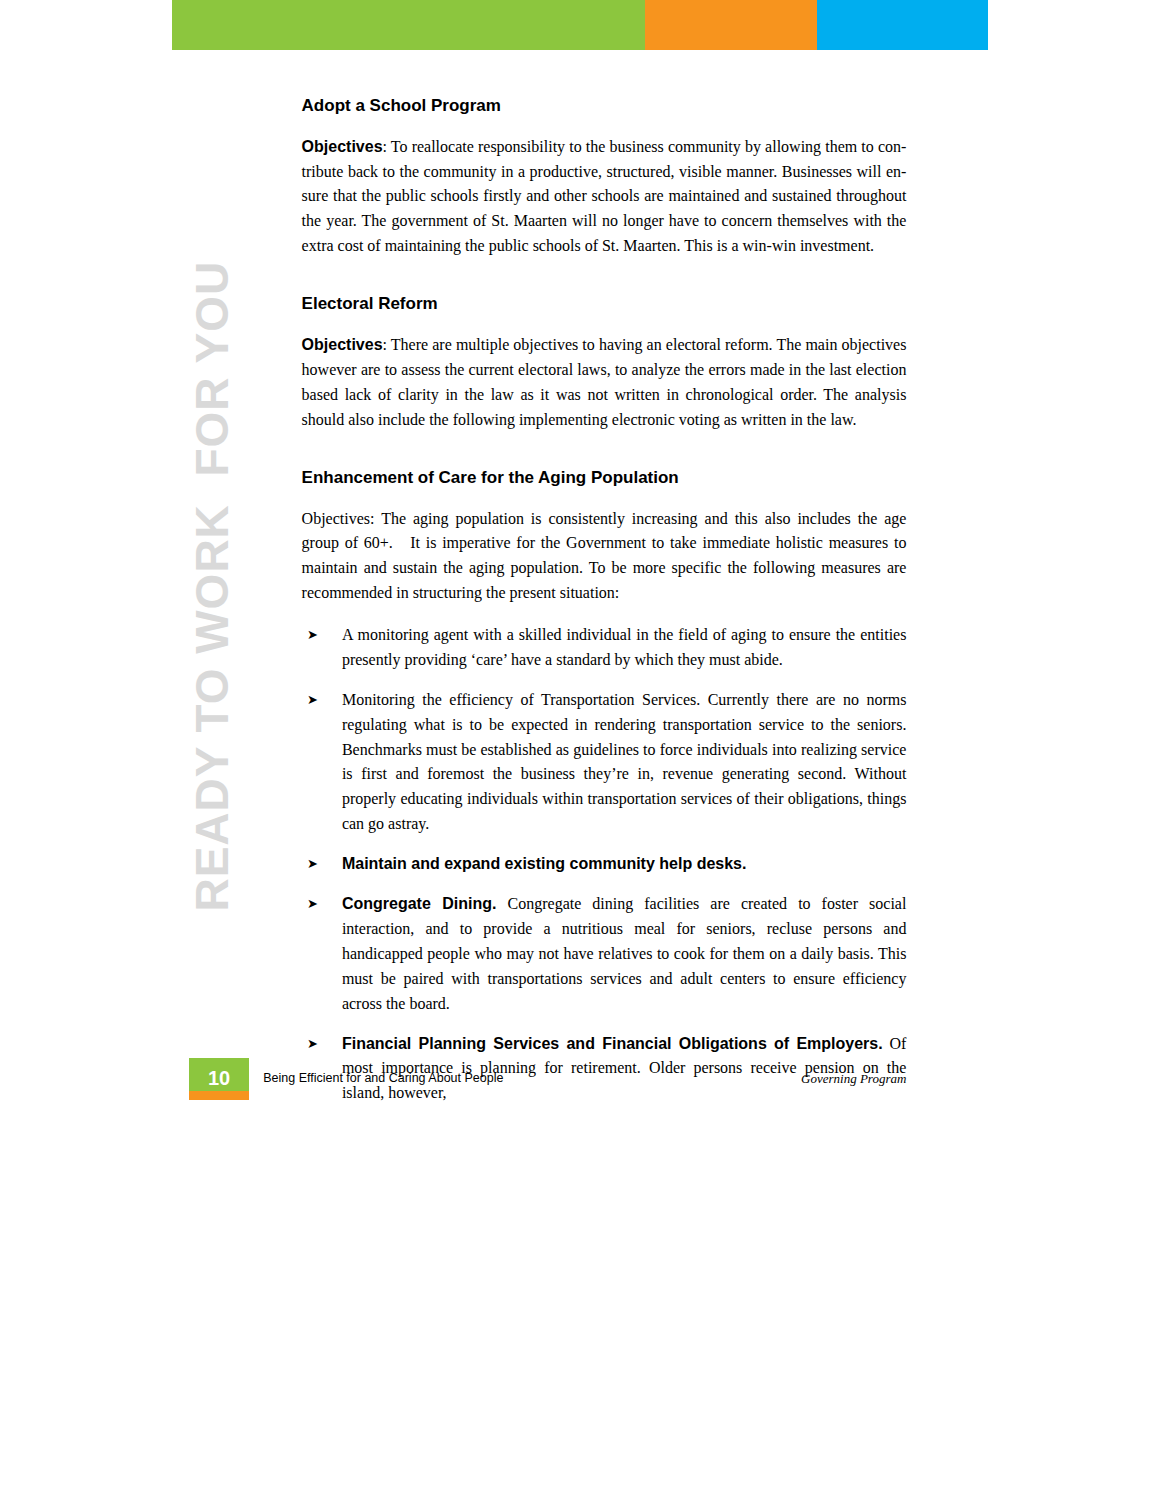READY TO WORK FOR YOU
Adopt a School Program
Objectives: To reallocate responsibility to the business community by allowing them to contribute back to the community in a productive, structured, visible manner. Businesses will ensure that the public schools firstly and other schools are maintained and sustained throughout the year. The government of St. Maarten will no longer have to concern themselves with the extra cost of maintaining the public schools of St. Maarten. This is a win-win investment.
Electoral Reform
Objectives: There are multiple objectives to having an electoral reform. The main objectives however are to assess the current electoral laws, to analyze the errors made in the last election based lack of clarity in the law as it was not written in chronological order. The analysis should also include the following implementing electronic voting as written in the law.
Enhancement of Care for the Aging Population
Objectives: The aging population is consistently increasing and this also includes the age group of 60+. It is imperative for the Government to take immediate holistic measures to maintain and sustain the aging population. To be more specific the following measures are recommended in structuring the present situation:
A monitoring agent with a skilled individual in the field of aging to ensure the entities presently providing ‘care’ have a standard by which they must abide.
Monitoring the efficiency of Transportation Services. Currently there are no norms regulating what is to be expected in rendering transportation service to the seniors. Benchmarks must be established as guidelines to force individuals into realizing service is first and foremost the business they’re in, revenue generating second. Without properly educating individuals within transportation services of their obligations, things can go astray.
Maintain and expand existing community help desks.
Congregate Dining. Congregate dining facilities are created to foster social interaction, and to provide a nutritious meal for seniors, recluse persons and handicapped people who may not have relatives to cook for them on a daily basis. This must be paired with transportations services and adult centers to ensure efficiency across the board.
Financial Planning Services and Financial Obligations of Employers. Of most importance is planning for retirement. Older persons receive pension on the island, however,
10
Being Efficient for and Caring About People
Governing Program